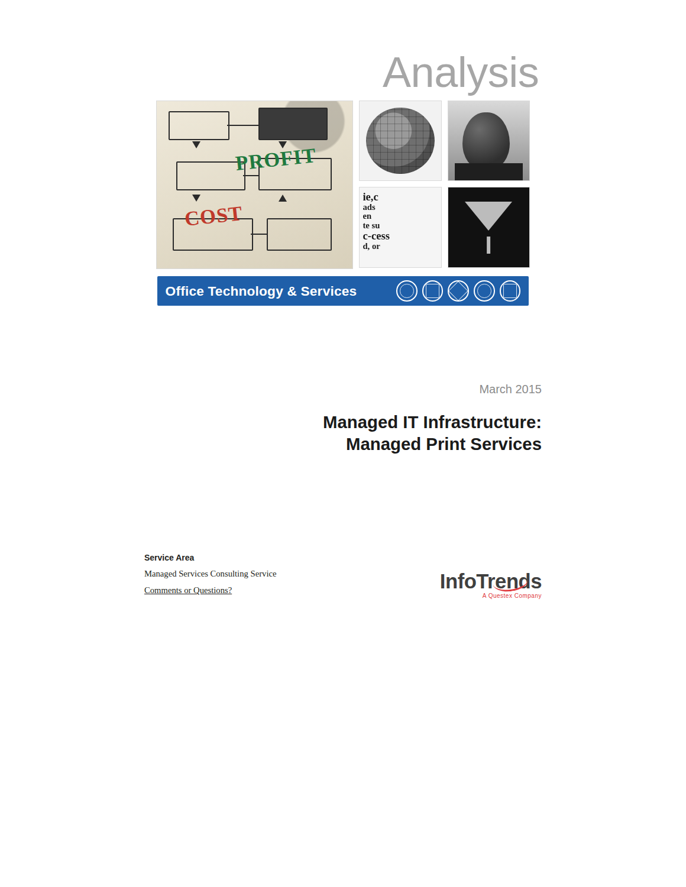Analysis
PROFIT
COST
ie,c
ads
en
te su
c-cess
d, or
Office Technology & Services
March 2015
Managed IT Infrastructure:
Managed Print Services
Service Area
Managed Services Consulting Service
Comments or Questions?
Info Trends
A Questex Company